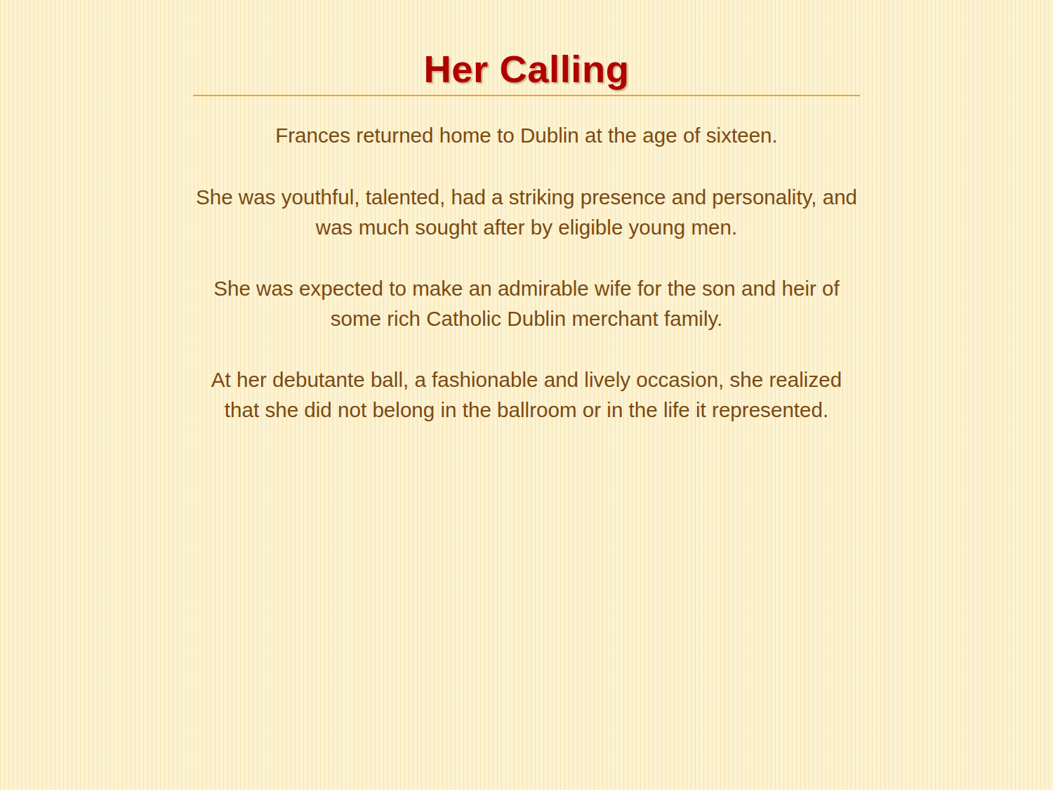Her Calling
Frances returned home to Dublin at the age of sixteen.
She was youthful, talented, had a striking presence and personality, and was much sought after by eligible young men.
She was expected to make an admirable wife for the son and heir of some rich Catholic Dublin merchant family.
At her debutante ball, a fashionable and lively occasion, she realized that she did not belong in the ballroom or in the life it represented.